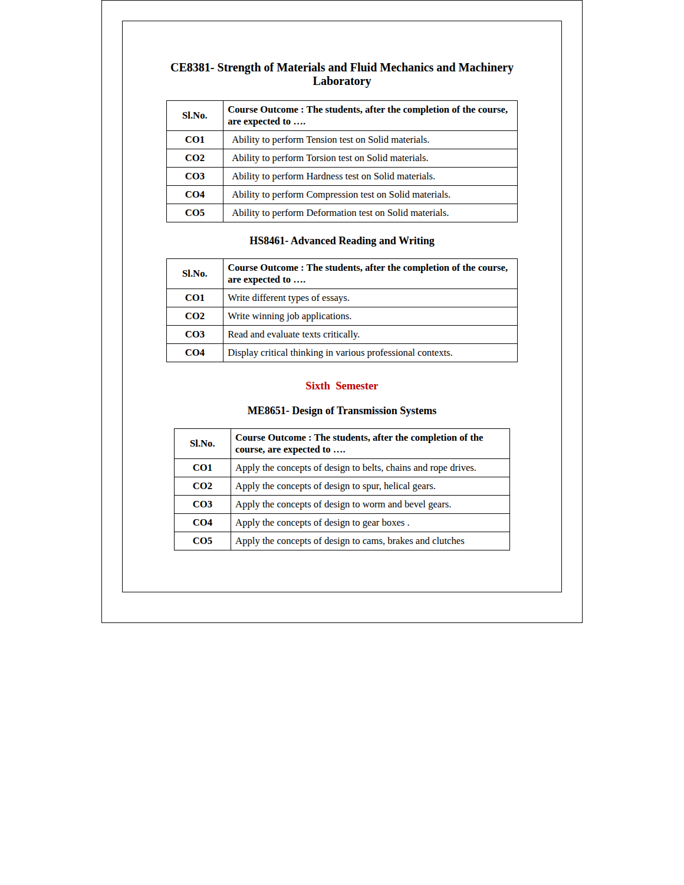CE8381- Strength of Materials and Fluid Mechanics and Machinery Laboratory
| Sl.No. | Course Outcome : The students, after the completion of the course, are expected to …. |
| --- | --- |
| CO1 | Ability to perform Tension test on Solid materials. |
| CO2 | Ability to perform Torsion test on Solid materials. |
| CO3 | Ability to perform Hardness test on Solid materials. |
| CO4 | Ability to perform Compression test on Solid materials. |
| CO5 | Ability to perform Deformation test on Solid materials. |
HS8461- Advanced Reading and Writing
| Sl.No. | Course Outcome : The students, after the completion of the course, are expected to …. |
| --- | --- |
| CO1 | Write different types of essays. |
| CO2 | Write winning job applications. |
| CO3 | Read and evaluate texts critically. |
| CO4 | Display critical thinking in various professional contexts. |
Sixth Semester
ME8651- Design of Transmission Systems
| Sl.No. | Course Outcome : The students, after the completion of the course, are expected to …. |
| --- | --- |
| CO1 | Apply the concepts of design to belts, chains and rope drives. |
| CO2 | Apply the concepts of design to spur, helical gears. |
| CO3 | Apply the concepts of design to worm and bevel gears. |
| CO4 | Apply the concepts of design to gear boxes . |
| CO5 | Apply the concepts of design to cams, brakes and clutches |